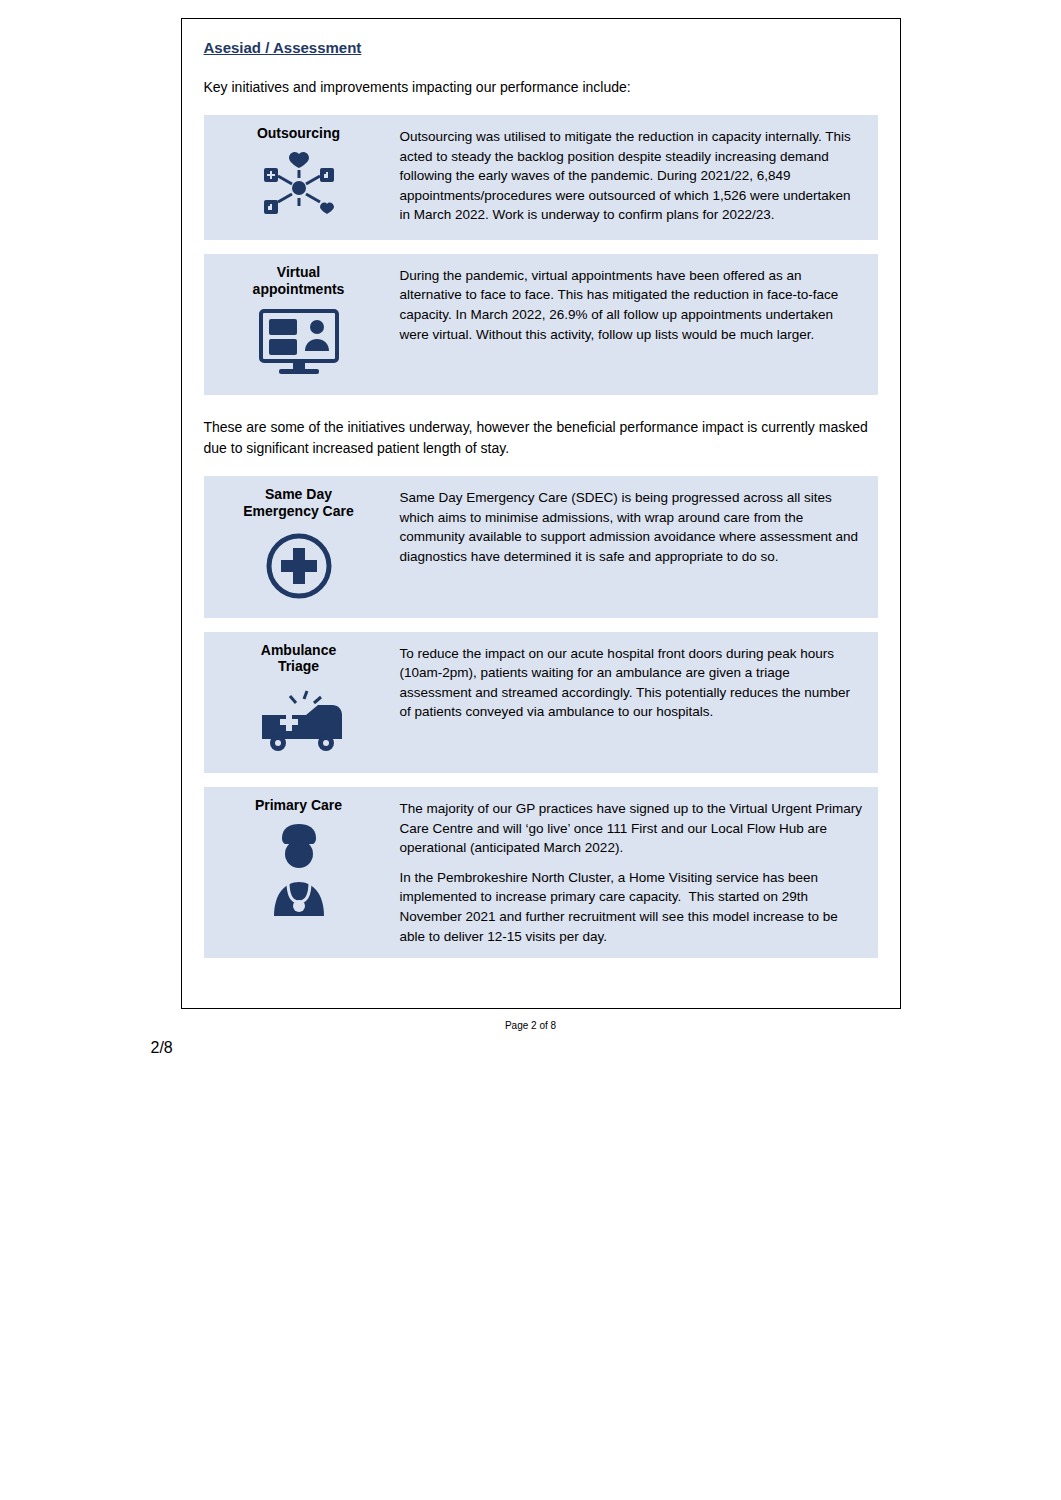Asesiad / Assessment
Key initiatives and improvements impacting our performance include:
Outsourcing
Outsourcing was utilised to mitigate the reduction in capacity internally. This acted to steady the backlog position despite steadily increasing demand following the early waves of the pandemic. During 2021/22, 6,849 appointments/procedures were outsourced of which 1,526 were undertaken in March 2022. Work is underway to confirm plans for 2022/23.
Virtual
appointments
During the pandemic, virtual appointments have been offered as an alternative to face to face. This has mitigated the reduction in face-to-face capacity. In March 2022, 26.9% of all follow up appointments undertaken were virtual. Without this activity, follow up lists would be much larger.
These are some of the initiatives underway, however the beneficial performance impact is currently masked due to significant increased patient length of stay.
Same Day
Emergency Care
Same Day Emergency Care (SDEC) is being progressed across all sites which aims to minimise admissions, with wrap around care from the community available to support admission avoidance where assessment and diagnostics have determined it is safe and appropriate to do so.
Ambulance
Triage
To reduce the impact on our acute hospital front doors during peak hours (10am-2pm), patients waiting for an ambulance are given a triage assessment and streamed accordingly. This potentially reduces the number of patients conveyed via ambulance to our hospitals.
Primary Care
The majority of our GP practices have signed up to the Virtual Urgent Primary Care Centre and will ‘go live’ once 111 First and our Local Flow Hub are operational (anticipated March 2022).
In the Pembrokeshire North Cluster, a Home Visiting service has been implemented to increase primary care capacity. This started on 29th November 2021 and further recruitment will see this model increase to be able to deliver 12-15 visits per day.
Page 2 of 8
2/8